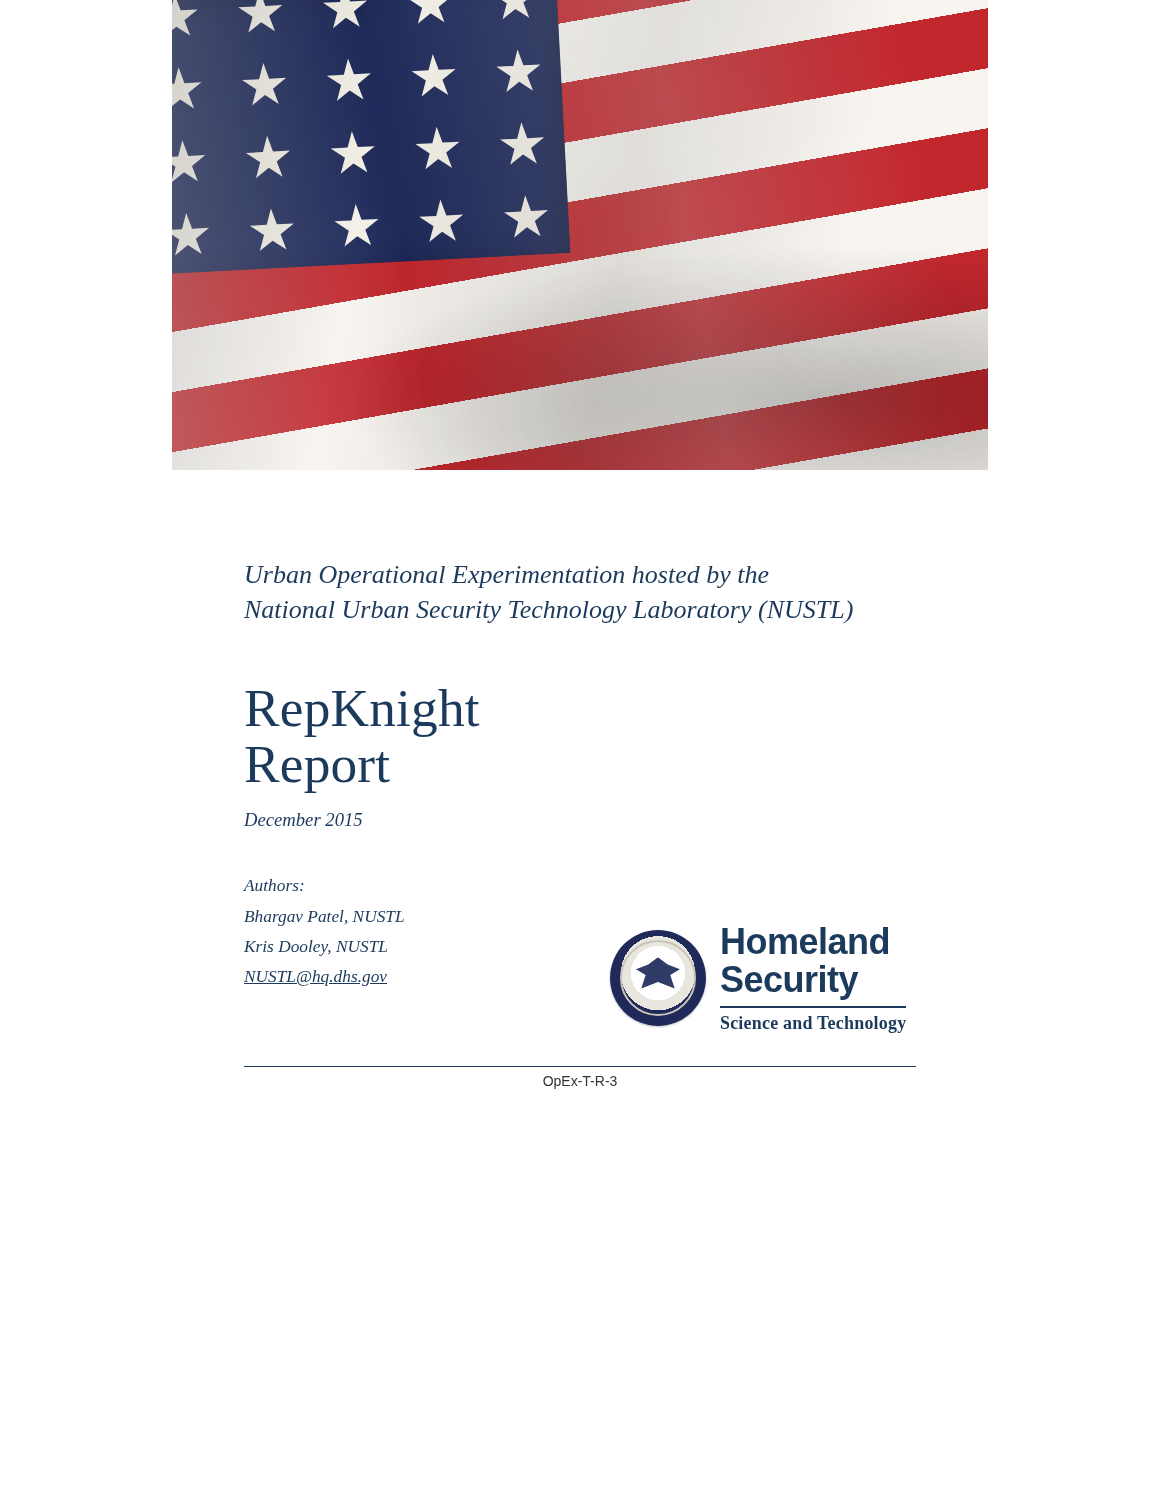Urban Operational Experimentation hosted by the
National Urban Security Technology Laboratory (NUSTL)
RepKnight
Report
December 2015
Authors:
Bhargav Patel, NUSTL
Kris Dooley, NUSTL
NUSTL@hq.dhs.gov
HomelandSecurity
Science and Technology
OpEx-T-R-3